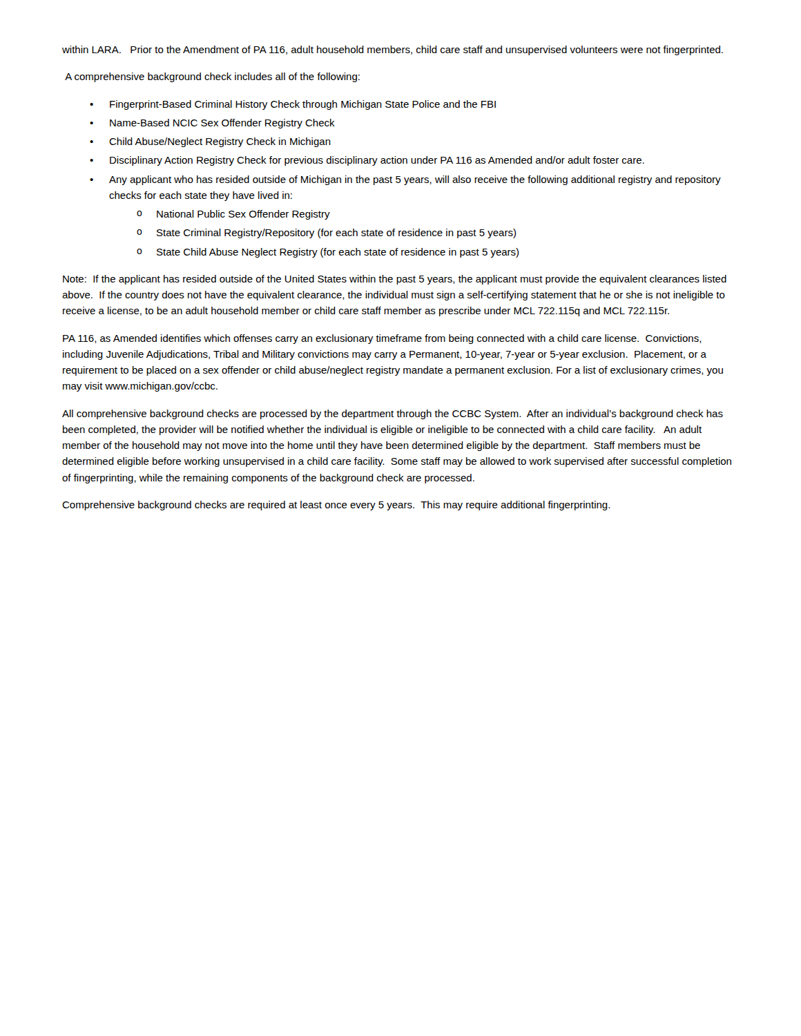within LARA. Prior to the Amendment of PA 116, adult household members, child care staff and unsupervised volunteers were not fingerprinted.
A comprehensive background check includes all of the following:
Fingerprint-Based Criminal History Check through Michigan State Police and the FBI
Name-Based NCIC Sex Offender Registry Check
Child Abuse/Neglect Registry Check in Michigan
Disciplinary Action Registry Check for previous disciplinary action under PA 116 as Amended and/or adult foster care.
Any applicant who has resided outside of Michigan in the past 5 years, will also receive the following additional registry and repository checks for each state they have lived in:
National Public Sex Offender Registry
State Criminal Registry/Repository (for each state of residence in past 5 years)
State Child Abuse Neglect Registry (for each state of residence in past 5 years)
Note: If the applicant has resided outside of the United States within the past 5 years, the applicant must provide the equivalent clearances listed above. If the country does not have the equivalent clearance, the individual must sign a self-certifying statement that he or she is not ineligible to receive a license, to be an adult household member or child care staff member as prescribe under MCL 722.115q and MCL 722.115r.
PA 116, as Amended identifies which offenses carry an exclusionary timeframe from being connected with a child care license. Convictions, including Juvenile Adjudications, Tribal and Military convictions may carry a Permanent, 10-year, 7-year or 5-year exclusion. Placement, or a requirement to be placed on a sex offender or child abuse/neglect registry mandate a permanent exclusion. For a list of exclusionary crimes, you may visit www.michigan.gov/ccbc.
All comprehensive background checks are processed by the department through the CCBC System. After an individual’s background check has been completed, the provider will be notified whether the individual is eligible or ineligible to be connected with a child care facility. An adult member of the household may not move into the home until they have been determined eligible by the department. Staff members must be determined eligible before working unsupervised in a child care facility. Some staff may be allowed to work supervised after successful completion of fingerprinting, while the remaining components of the background check are processed.
Comprehensive background checks are required at least once every 5 years. This may require additional fingerprinting.